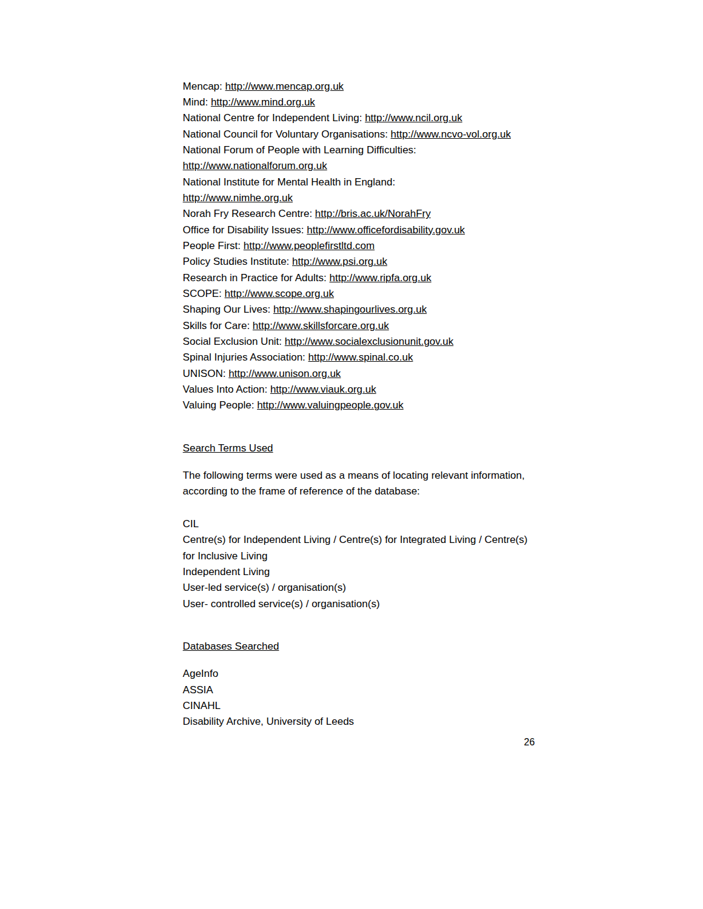Mencap: http://www.mencap.org.uk
Mind: http://www.mind.org.uk
National Centre for Independent Living: http://www.ncil.org.uk
National Council for Voluntary Organisations: http://www.ncvo-vol.org.uk
National Forum of People with Learning Difficulties:
http://www.nationalforum.org.uk
National Institute for Mental Health in England:
http://www.nimhe.org.uk
Norah Fry Research Centre: http://bris.ac.uk/NorahFry
Office for Disability Issues: http://www.officefordisability.gov.uk
People First: http://www.peoplefirstltd.com
Policy Studies Institute: http://www.psi.org.uk
Research in Practice for Adults: http://www.ripfa.org.uk
SCOPE: http://www.scope.org.uk
Shaping Our Lives: http://www.shapingourlives.org.uk
Skills for Care: http://www.skillsforcare.org.uk
Social Exclusion Unit: http://www.socialexclusionunit.gov.uk
Spinal Injuries Association: http://www.spinal.co.uk
UNISON: http://www.unison.org.uk
Values Into Action: http://www.viauk.org.uk
Valuing People: http://www.valuingpeople.gov.uk
Search Terms Used
The following terms were used as a means of locating relevant information, according to the frame of reference of the database:
CIL
Centre(s) for Independent Living / Centre(s) for Integrated Living / Centre(s) for Inclusive Living
Independent Living
User-led service(s) / organisation(s)
User- controlled service(s) / organisation(s)
Databases Searched
AgeInfo
ASSIA
CINAHL
Disability Archive, University of Leeds
26